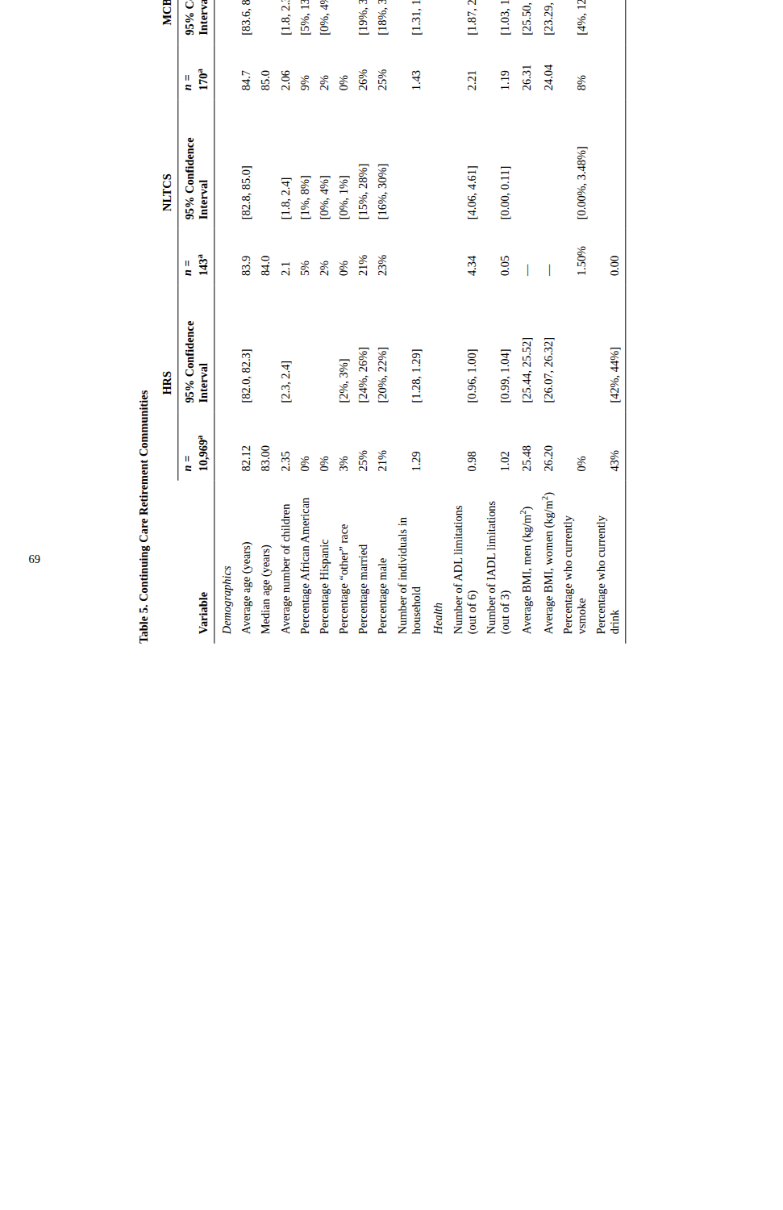Table 5. Continuing Care Retirement Communities
| Variable | HRS | NLTCS | MCBS |
| --- | --- | --- | --- |
| n = 10,969 a | 95% Confidence Interval | n = 143 a | 95% Confidence Interval | n = 170 a | 95% Confidence Interval |
| Demographics |
| Average age (years) | 82.12 | [82.0, 82.3] | 83.9 | [82.8, 85.0] | 84.7 | [83.6, 85.8] |
| Median age (years) | 83.00 | | 84.0 | | 85.0 | |
| Average number of children | 2.35 | [2.3, 2.4] | 2.1 | [1.8, 2.4] | 2.06 | [1.8, 2.3] |
| Percentage African American | 0% | | 5% | [1%, 8%] | 9% | [5%, 13%] |
| Percentage Hispanic | 0% | | 2% | [0%, 4%] | 2% | [0%, 4%] |
| Percentage “other” race | 3% | [2%, 3%] | 0% | [0%, 1%] | 0% | |
| Percentage married | 25% | [24%, 26%] | 21% | [15%, 28%] | 26% | [19%, 33%] |
| Percentage male | 21% | [20%, 22%] | 23% | [16%, 30%] | 25% | [18%, 32%] |
| Number of individuals in household | 1.29 | [1.28, 1.29] | | | 1.43 | [1.31, 1.55] |
| Health |
| Number of ADL limitations (out of 6) | 0.98 | [0.96, 1.00] | 4.34 | [4.06, 4.61] | 2.21 | [1.87, 2.55] |
| Number of IADL limitations (out of 3) | 1.02 | [0.99, 1.04] | 0.05 | [0.00, 0.11] | 1.19 | [1.03, 1.35] |
| Average BMI, men (kg/m 2 ) | 25.48 | [25.44, 25.52] | — | | 26.31 | [25.50, 27.12] |
| Average BMI, women (kg/m 2 ) | 26.20 | [26.07, 26.32] | — | | 24.04 | [23.29, 24.79] |
| Percentage who currently vsmoke | 0% | | 1.50% | [0.00%, 3.48%] | 8% | [4%, 12%] |
| Percentage who currently drink | 43% | [42%, 44%] | 0.00 | | | |
(Continued)
69